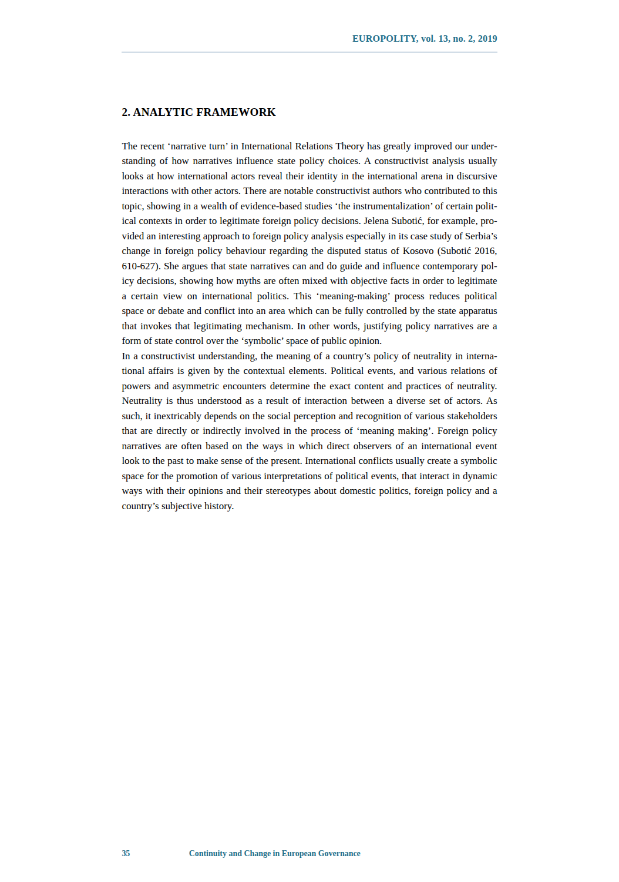EUROPOLITY, vol. 13, no. 2, 2019
2. ANALYTIC FRAMEWORK
The recent ‘narrative turn’ in International Relations Theory has greatly improved our understanding of how narratives influence state policy choices. A constructivist analysis usually looks at how international actors reveal their identity in the international arena in discursive interactions with other actors. There are notable constructivist authors who contributed to this topic, showing in a wealth of evidence-based studies ‘the instrumentalization’ of certain political contexts in order to legitimate foreign policy decisions. Jelena Subotić, for example, provided an interesting approach to foreign policy analysis especially in its case study of Serbia’s change in foreign policy behaviour regarding the disputed status of Kosovo (Subotić 2016, 610-627). She argues that state narratives can and do guide and influence contemporary policy decisions, showing how myths are often mixed with objective facts in order to legitimate a certain view on international politics. This ‘meaning-making’ process reduces political space or debate and conflict into an area which can be fully controlled by the state apparatus that invokes that legitimating mechanism. In other words, justifying policy narratives are a form of state control over the ‘symbolic’ space of public opinion.
In a constructivist understanding, the meaning of a country’s policy of neutrality in international affairs is given by the contextual elements. Political events, and various relations of powers and asymmetric encounters determine the exact content and practices of neutrality. Neutrality is thus understood as a result of interaction between a diverse set of actors. As such, it inextricably depends on the social perception and recognition of various stakeholders that are directly or indirectly involved in the process of ‘meaning making’. Foreign policy narratives are often based on the ways in which direct observers of an international event look to the past to make sense of the present. International conflicts usually create a symbolic space for the promotion of various interpretations of political events, that interact in dynamic ways with their opinions and their stereotypes about domestic politics, foreign policy and a country’s subjective history.
35 Continuity and Change in European Governance